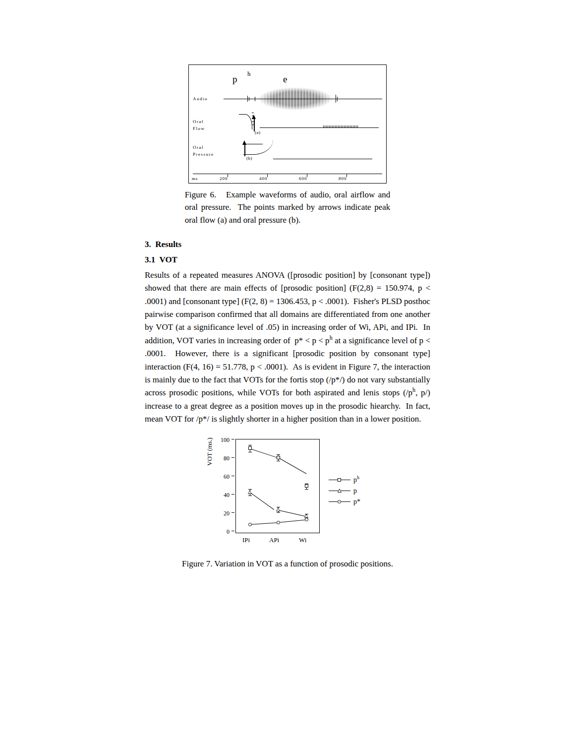p h e Audio Oral Flow Oral Pressure
(a)
(b)
ms
200
400
600
800
Figure 6. Example waveforms of audio, oral airflow and oral pressure. The points marked by arrows indicate peak oral flow (a) and oral pressure (b).
3. Results
3.1 VOT
Results of a repeated measures ANOVA ([prosodic position] by [consonant type]) showed that there are main effects of [prosodic position] (F(2,8) = 150.974, p < .0001) and [consonant type] (F(2, 8) = 1306.453, p < .0001). Fisher's PLSD posthoc pairwise comparison confirmed that all domains are differentiated from one another by VOT (at a significance level of .05) in increasing order of Wi, APi, and IPi. In addition, VOT varies in increasing order of p* < p < ph at a significance level of p < .0001. However, there is a significant [prosodic position by consonant type] interaction (F(4, 16) = 51.778, p < .0001). As is evident in Figure 7, the interaction is mainly due to the fact that VOTs for the fortis stop (/p*/) do not vary substantially across prosodic positions, while VOTs for both aspirated and lenis stops (/ph, p/) increase to a great degree as a position moves up in the prosodic hiearchy. In fact, mean VOT for /p*/ is slightly shorter in a higher position than in a lower position.
VOT (ms.)
100
80
60
40
20
0
IPi APi Wi
ph
p
p*
Figure 7. Variation in VOT as a function of prosodic positions.